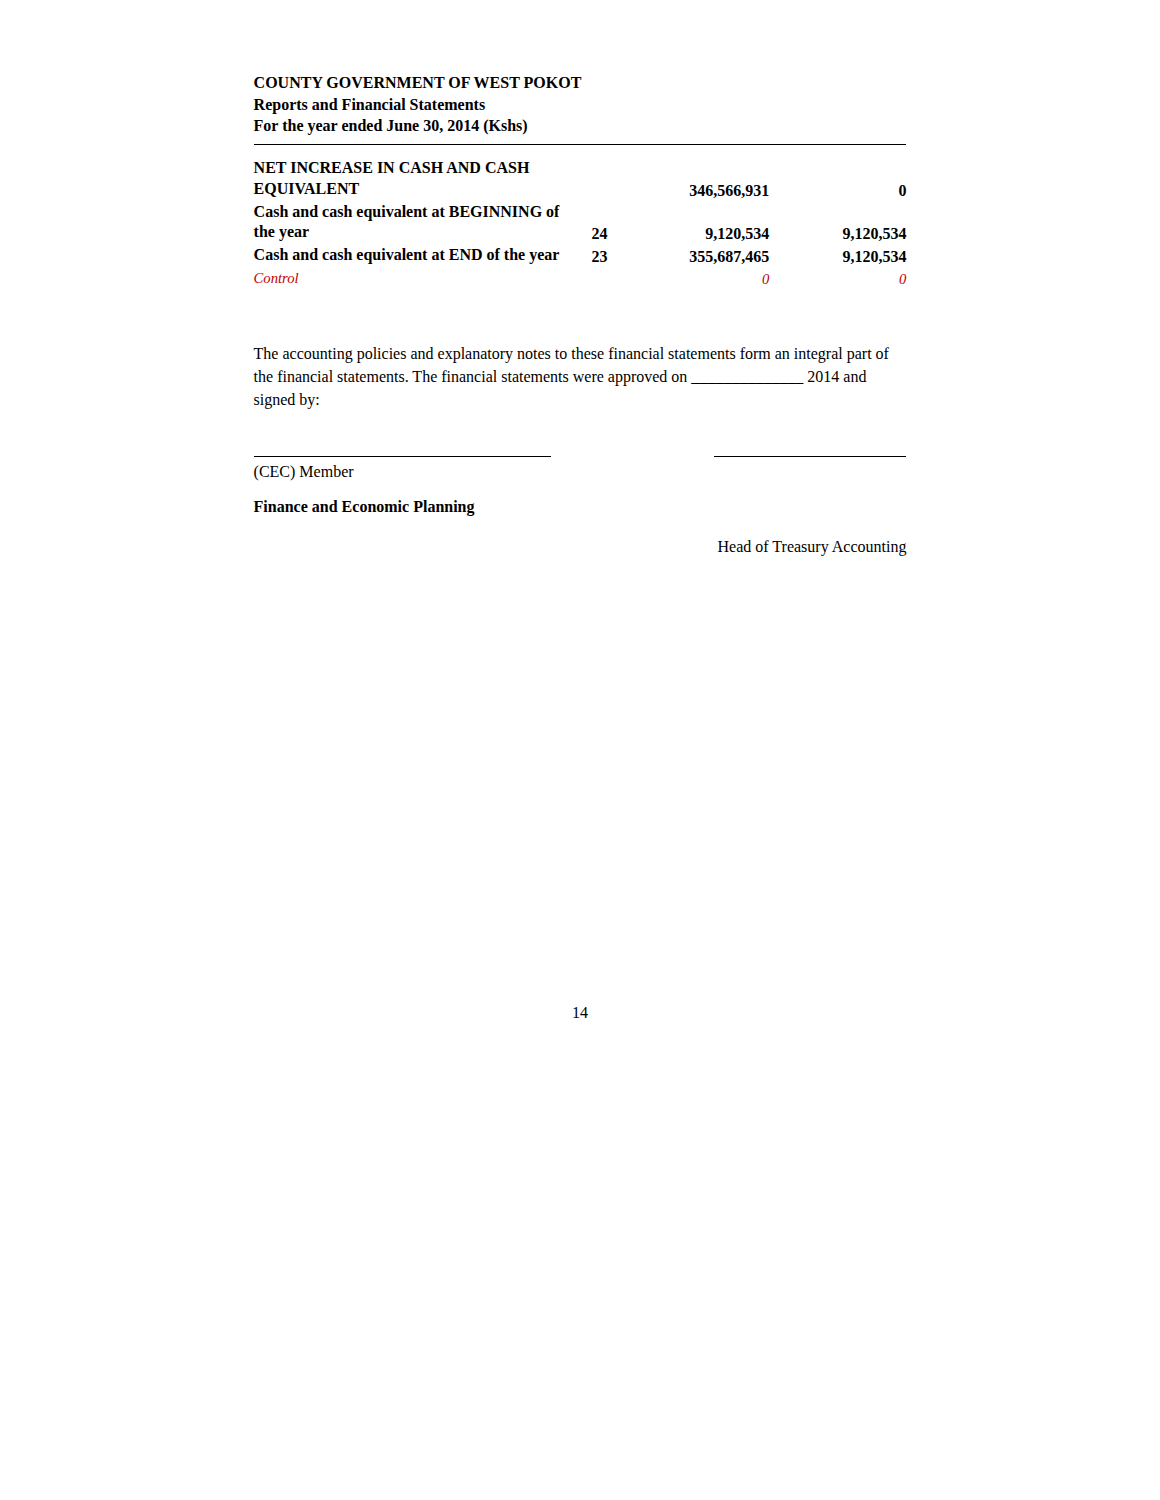COUNTY GOVERNMENT OF WEST POKOT
Reports and Financial Statements
For the year ended June 30, 2014 (Kshs)
| NET INCREASE IN CASH AND CASH EQUIVALENT | | 346,566,931 | 0 |
| Cash and cash equivalent at BEGINNING of the year | 24 | 9,120,534 | 9,120,534 |
| Cash and cash equivalent at END of the year | 23 | 355,687,465 | 9,120,534 |
| Control | | 0 | 0 |
The accounting policies and explanatory notes to these financial statements form an integral part of the financial statements. The financial statements were approved on ______________ 2014 and signed by:
(CEC) Member
Finance and Economic Planning
Head of Treasury Accounting
14